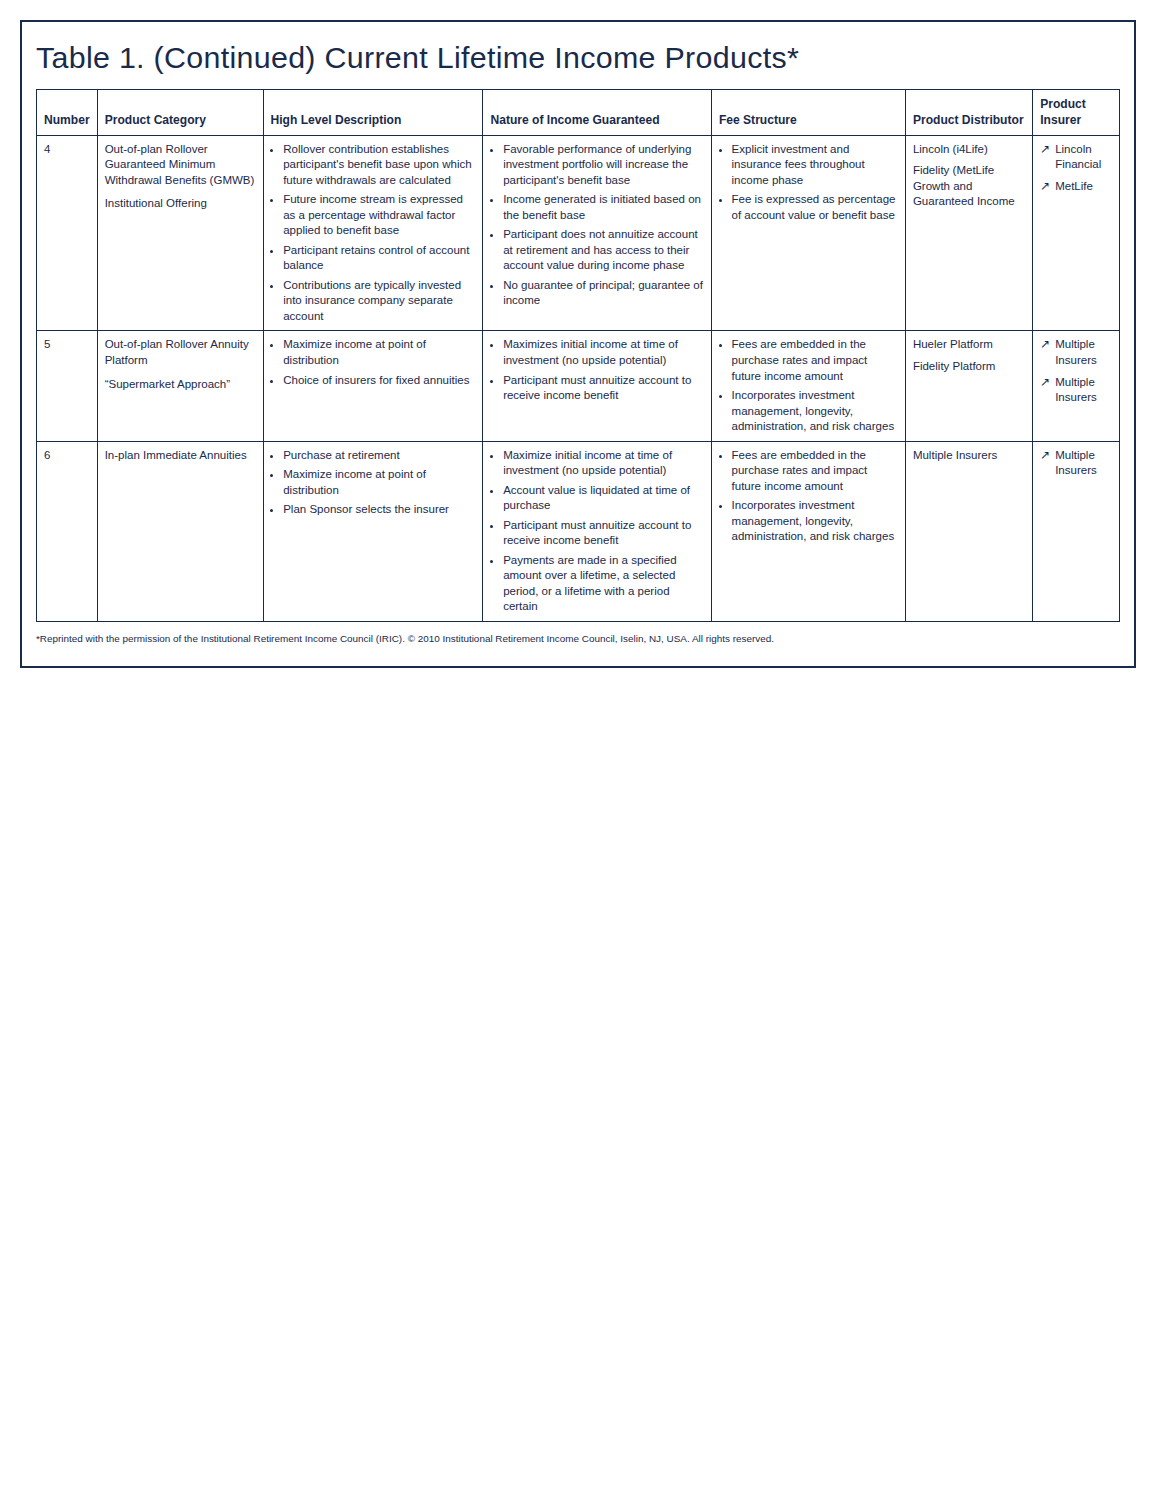Table 1. (Continued) Current Lifetime Income Products*
| Number | Product Category | High Level Description | Nature of Income Guaranteed | Fee Structure | Product Distributor | Product Insurer |
| --- | --- | --- | --- | --- | --- | --- |
| 4 | Out-of-plan Rollover Guaranteed Minimum Withdrawal Benefits (GMWB) Institutional Offering | Rollover contribution establishes participant's benefit base upon which future withdrawals are calculated Future income stream is expressed as a percentage withdrawal factor applied to benefit base Participant retains control of account balance Contributions are typically invested into insurance company separate account | Favorable performance of underlying investment portfolio will increase the participant's benefit base Income generated is initiated based on the benefit base Participant does not annuitize account at retirement and has access to their account value during income phase No guarantee of principal; guarantee of income | Explicit investment and insurance fees throughout income phase Fee is expressed as percentage of account value or benefit base | Lincoln (i4Life) Fidelity (MetLife Growth and Guaranteed Income | Lincoln Financial MetLife |
| 5 | Out-of-plan Rollover Annuity Platform “Supermarket Approach” | Maximize income at point of distribution Choice of insurers for fixed annuities | Maximizes initial income at time of investment (no upside potential) Participant must annuitize account to receive income benefit | Fees are embedded in the purchase rates and impact future income amount Incorporates investment management, longevity, administration, and risk charges | Hueler Platform Fidelity Platform | Multiple Insurers Multiple Insurers |
| 6 | In-plan Immediate Annuities | Purchase at retirement Maximize income at point of distribution Plan Sponsor selects the insurer | Maximize initial income at time of investment (no upside potential) Account value is liquidated at time of purchase Participant must annuitize account to receive income benefit Payments are made in a specified amount over a lifetime, a selected period, or a lifetime with a period certain | Fees are embedded in the purchase rates and impact future income amount Incorporates investment management, longevity, administration, and risk charges | Multiple Insurers | Multiple Insurers |
*Reprinted with the permission of the Institutional Retirement Income Council (IRIC). © 2010 Institutional Retirement Income Council, Iselin, NJ, USA. All rights reserved.